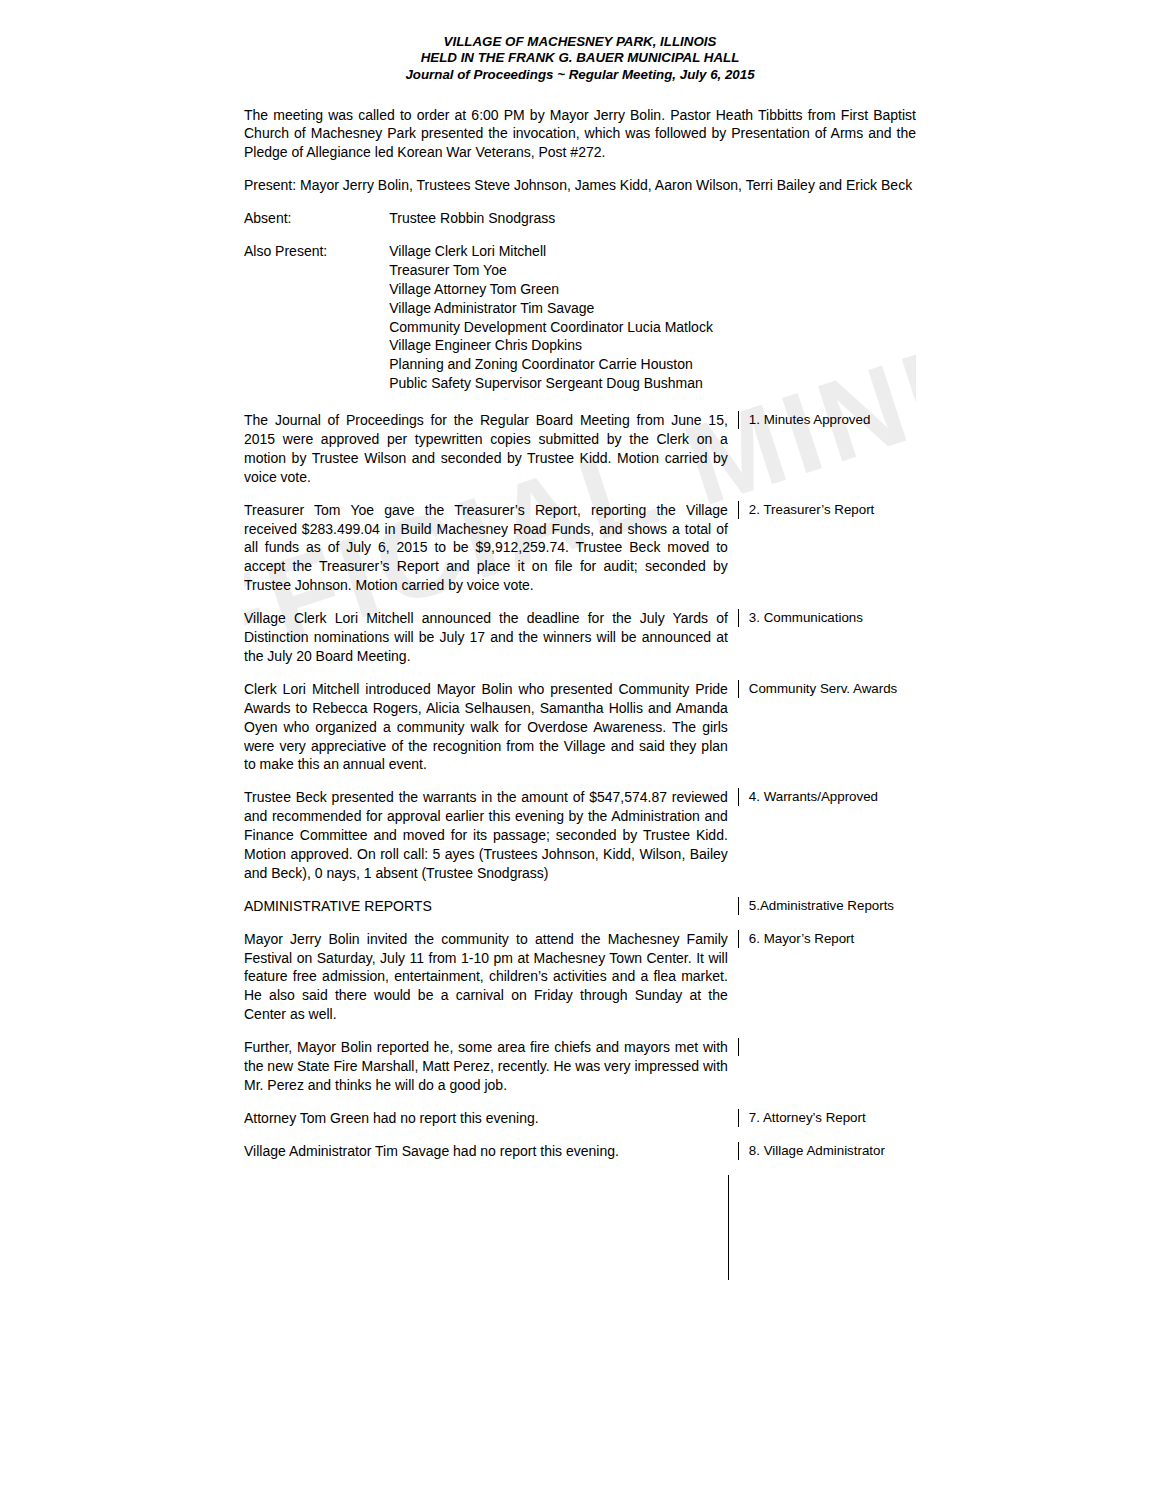UNOFFICIAL MINUTES
VILLAGE OF MACHESNEY PARK, ILLINOIS
HELD IN THE FRANK G. BAUER MUNICIPAL HALL
Journal of Proceedings ~ Regular Meeting, July 6, 2015
The meeting was called to order at 6:00 PM by Mayor Jerry Bolin. Pastor Heath Tibbitts from First Baptist Church of Machesney Park presented the invocation, which was followed by Presentation of Arms and the Pledge of Allegiance led Korean War Veterans, Post #272.
Present: Mayor Jerry Bolin, Trustees Steve Johnson, James Kidd, Aaron Wilson, Terri Bailey and Erick Beck
| Absent: | Trustee Robbin Snodgrass |
| Also Present: | Village Clerk Lori Mitchell Treasurer Tom Yoe Village Attorney Tom Green Village Administrator Tim Savage Community Development Coordinator Lucia Matlock Village Engineer Chris Dopkins Planning and Zoning Coordinator Carrie Houston Public Safety Supervisor Sergeant Doug Bushman |
The Journal of Proceedings for the Regular Board Meeting from June 15, 2015 were approved per typewritten copies submitted by the Clerk on a motion by Trustee Wilson and seconded by Trustee Kidd. Motion carried by voice vote.
1. Minutes Approved
Treasurer Tom Yoe gave the Treasurer’s Report, reporting the Village received $283.499.04 in Build Machesney Road Funds, and shows a total of all funds as of July 6, 2015 to be $9,912,259.74. Trustee Beck moved to accept the Treasurer’s Report and place it on file for audit; seconded by Trustee Johnson. Motion carried by voice vote.
2. Treasurer’s Report
Village Clerk Lori Mitchell announced the deadline for the July Yards of Distinction nominations will be July 17 and the winners will be announced at the July 20 Board Meeting.
3. Communications
Clerk Lori Mitchell introduced Mayor Bolin who presented Community Pride Awards to Rebecca Rogers, Alicia Selhausen, Samantha Hollis and Amanda Oyen who organized a community walk for Overdose Awareness. The girls were very appreciative of the recognition from the Village and said they plan to make this an annual event.
Community Serv. Awards
Trustee Beck presented the warrants in the amount of $547,574.87 reviewed and recommended for approval earlier this evening by the Administration and Finance Committee and moved for its passage; seconded by Trustee Kidd. Motion approved. On roll call: 5 ayes (Trustees Johnson, Kidd, Wilson, Bailey and Beck), 0 nays, 1 absent (Trustee Snodgrass)
4. Warrants/Approved
ADMINISTRATIVE REPORTS
5.Administrative Reports
Mayor Jerry Bolin invited the community to attend the Machesney Family Festival on Saturday, July 11 from 1-10 pm at Machesney Town Center. It will feature free admission, entertainment, children’s activities and a flea market. He also said there would be a carnival on Friday through Sunday at the Center as well.
6. Mayor’s Report
Further, Mayor Bolin reported he, some area fire chiefs and mayors met with the new State Fire Marshall, Matt Perez, recently. He was very impressed with Mr. Perez and thinks he will do a good job.
Attorney Tom Green had no report this evening.
7. Attorney’s Report
Village Administrator Tim Savage had no report this evening.
8. Village Administrator